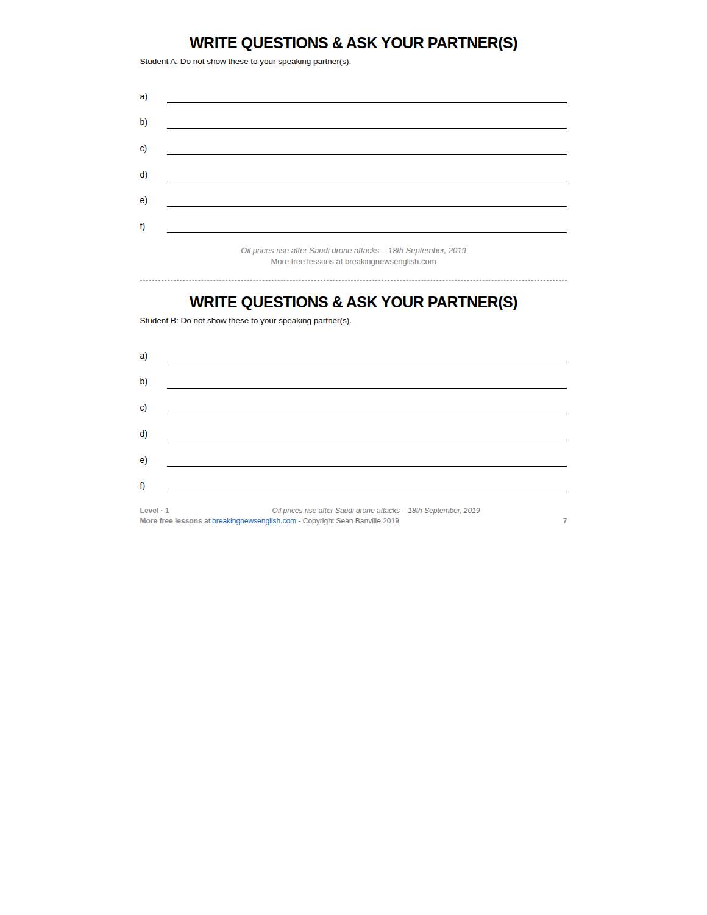WRITE QUESTIONS & ASK YOUR PARTNER(S)
Student A: Do not show these to your speaking partner(s).
| a) | |
| b) | |
| c) | |
| d) | |
| e) | |
| f) | |
Oil prices rise after Saudi drone attacks – 18th September, 2019
More free lessons at breakingnewsenglish.com
WRITE QUESTIONS & ASK YOUR PARTNER(S)
Student B: Do not show these to your speaking partner(s).
| a) | |
| b) | |
| c) | |
| d) | |
| e) | |
| f) | |
| Level · 1 | Oil prices rise after Saudi drone attacks – 18th September, 2019 | |
| More free lessons at | breakingnewsenglish.com - Copyright Sean Banville 2019 | 7 |